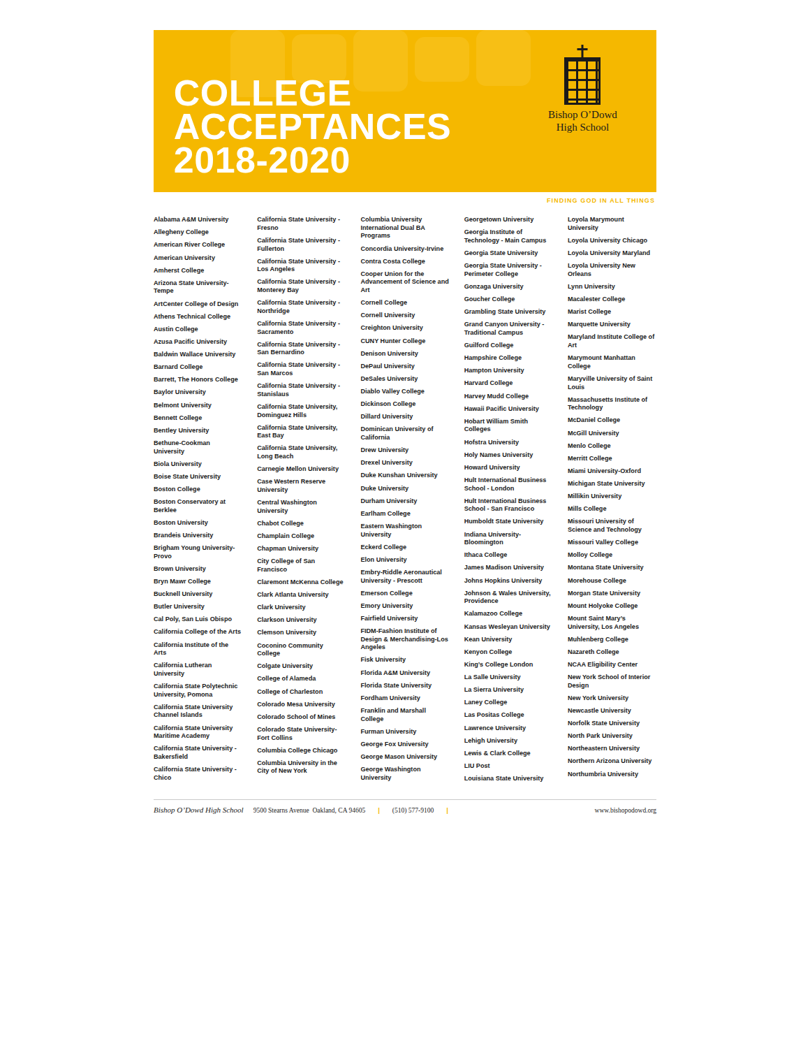Bishop O’Dowd
High School
College Acceptances2018-2020
Finding God in All Things
Alabama A&M University
Allegheny College
American River College
American University
Amherst College
Arizona State University-Tempe
ArtCenter College of Design
Athens Technical College
Austin College
Azusa Pacific University
Baldwin Wallace University
Barnard College
Barrett, The Honors College
Baylor University
Belmont University
Bennett College
Bentley University
Bethune-Cookman University
Biola University
Boise State University
Boston College
Boston Conservatory at Berklee
Boston University
Brandeis University
Brigham Young University-Provo
Brown University
Bryn Mawr College
Bucknell University
Butler University
Cal Poly, San Luis Obispo
California College of the Arts
California Institute of the Arts
California Lutheran University
California State Polytechnic University, Pomona
California State University Channel Islands
California State University Maritime Academy
California State University - Bakersfield
California State University - Chico
California State University - Fresno
California State University - Fullerton
California State University - Los Angeles
California State University - Monterey Bay
California State University - Northridge
California State University - Sacramento
California State University - San Bernardino
California State University - San Marcos
California State University - Stanislaus
California State University, Dominguez Hills
California State University, East Bay
California State University, Long Beach
Carnegie Mellon University
Case Western Reserve University
Central Washington University
Chabot College
Champlain College
Chapman University
City College of San Francisco
Claremont McKenna College
Clark Atlanta University
Clark University
Clarkson University
Clemson University
Coconino Community College
Colgate University
College of Alameda
College of Charleston
Colorado Mesa University
Colorado School of Mines
Colorado State University-Fort Collins
Columbia College Chicago
Columbia University in the City of New York
Columbia University International Dual BA Programs
Concordia University-Irvine
Contra Costa College
Cooper Union for the Advancement of Science and Art
Cornell College
Cornell University
Creighton University
CUNY Hunter College
Denison University
DePaul University
DeSales University
Diablo Valley College
Dickinson College
Dillard University
Dominican University of California
Drew University
Drexel University
Duke Kunshan University
Duke University
Durham University
Earlham College
Eastern Washington University
Eckerd College
Elon University
Embry-Riddle Aeronautical University - Prescott
Emerson College
Emory University
Fairfield University
FIDM-Fashion Institute of Design & Merchandising-Los Angeles
Fisk University
Florida A&M University
Florida State University
Fordham University
Franklin and Marshall College
Furman University
George Fox University
George Mason University
George Washington University
Georgetown University
Georgia Institute of Technology - Main Campus
Georgia State University
Georgia State University - Perimeter College
Gonzaga University
Goucher College
Grambling State University
Grand Canyon University - Traditional Campus
Guilford College
Hampshire College
Hampton University
Harvard College
Harvey Mudd College
Hawaii Pacific University
Hobart William Smith Colleges
Hofstra University
Holy Names University
Howard University
Hult International Business School - London
Hult International Business School - San Francisco
Humboldt State University
Indiana University-Bloomington
Ithaca College
James Madison University
Johns Hopkins University
Johnson & Wales University, Providence
Kalamazoo College
Kansas Wesleyan University
Kean University
Kenyon College
King’s College London
La Salle University
La Sierra University
Laney College
Las Positas College
Lawrence University
Lehigh University
Lewis & Clark College
LIU Post
Louisiana State University
Loyola Marymount University
Loyola University Chicago
Loyola University Maryland
Loyola University New Orleans
Lynn University
Macalester College
Marist College
Marquette University
Maryland Institute College of Art
Marymount Manhattan College
Maryville University of Saint Louis
Massachusetts Institute of Technology
McDaniel College
McGill University
Menlo College
Merritt College
Miami University-Oxford
Michigan State University
Millikin University
Mills College
Missouri University of Science and Technology
Missouri Valley College
Molloy College
Montana State University
Morehouse College
Morgan State University
Mount Holyoke College
Mount Saint Mary’s University, Los Angeles
Muhlenberg College
Nazareth College
NCAA Eligibility Center
New York School of Interior Design
New York University
Newcastle University
Norfolk State University
North Park University
Northeastern University
Northern Arizona University
Northumbria University
Bishop O’Dowd High School 9500 Stearns Avenue Oakland, CA 94605 | (510) 577-9100 | www.bishopodowd.org